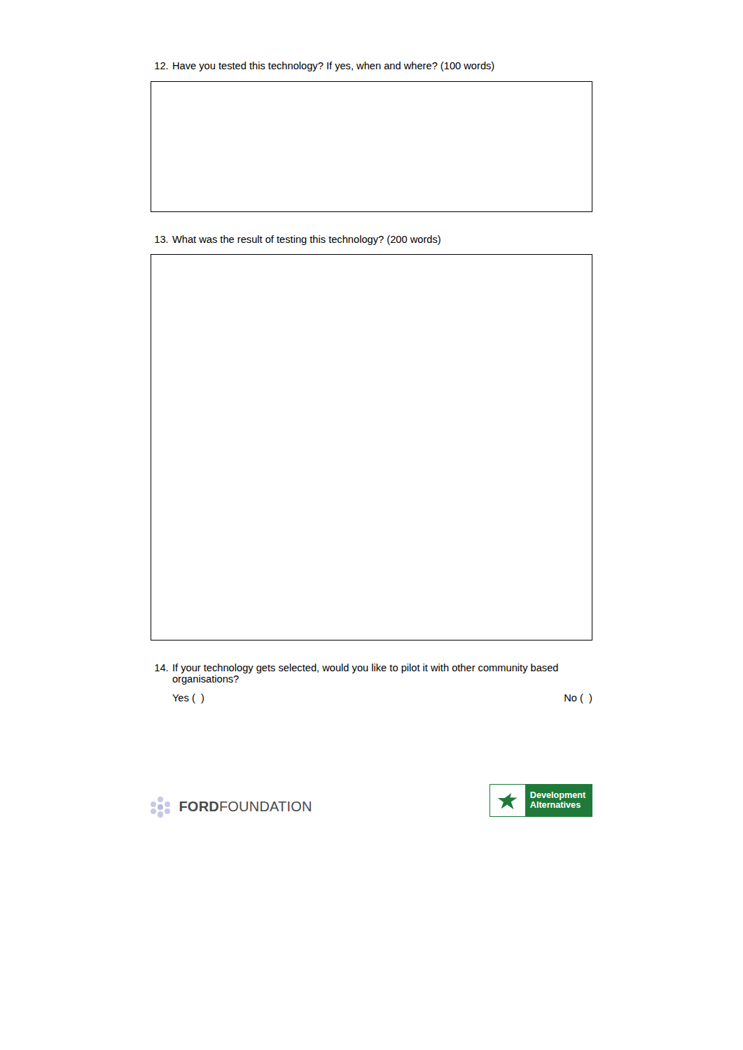Have you tested this technology? If yes, when and where? (100 words)
What was the result of testing this technology? (200 words)
If your technology gets selected, would you like to pilot it with other community based organisations?
Yes ( ) No ( )
FORDFOUNDATION
Development Alternatives